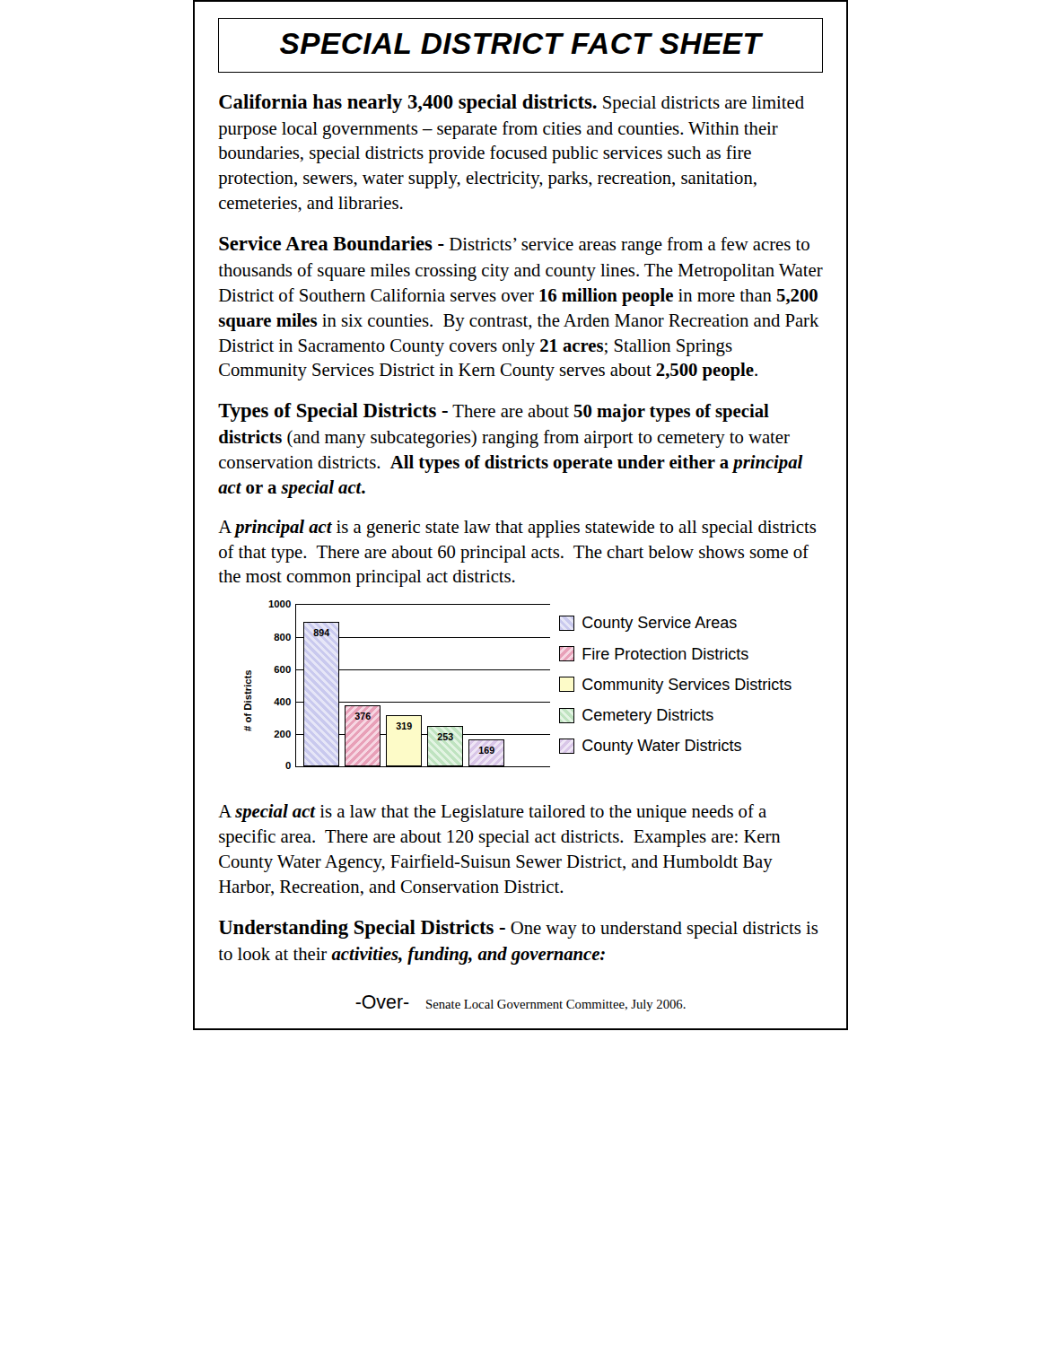SPECIAL DISTRICT FACT SHEET
California has nearly 3,400 special districts. Special districts are limited purpose local governments – separate from cities and counties. Within their boundaries, special districts provide focused public services such as fire protection, sewers, water supply, electricity, parks, recreation, sanitation, cemeteries, and libraries.
Service Area Boundaries - Districts’ service areas range from a few acres to thousands of square miles crossing city and county lines. The Metropolitan Water District of Southern California serves over 16 million people in more than 5,200 square miles in six counties. By contrast, the Arden Manor Recreation and Park District in Sacramento County covers only 21 acres; Stallion Springs Community Services District in Kern County serves about 2,500 people.
Types of Special Districts - There are about 50 major types of special districts (and many subcategories) ranging from airport to cemetery to water conservation districts. All types of districts operate under either a principal act or a special act.
A principal act is a generic state law that applies statewide to all special districts of that type. There are about 60 principal acts. The chart below shows some of the most common principal act districts.
# of Districts
1000
800
600
400
200
0
894
376
319
253
169
County Service Areas
Fire Protection Districts
Community Services Districts
Cemetery Districts
County Water Districts
A special act is a law that the Legislature tailored to the unique needs of a specific area. There are about 120 special act districts. Examples are: Kern County Water Agency, Fairfield-Suisun Sewer District, and Humboldt Bay Harbor, Recreation, and Conservation District.
Understanding Special Districts - One way to understand special districts is to look at their activities, funding, and governance:
-Over- Senate Local Government Committee, July 2006.